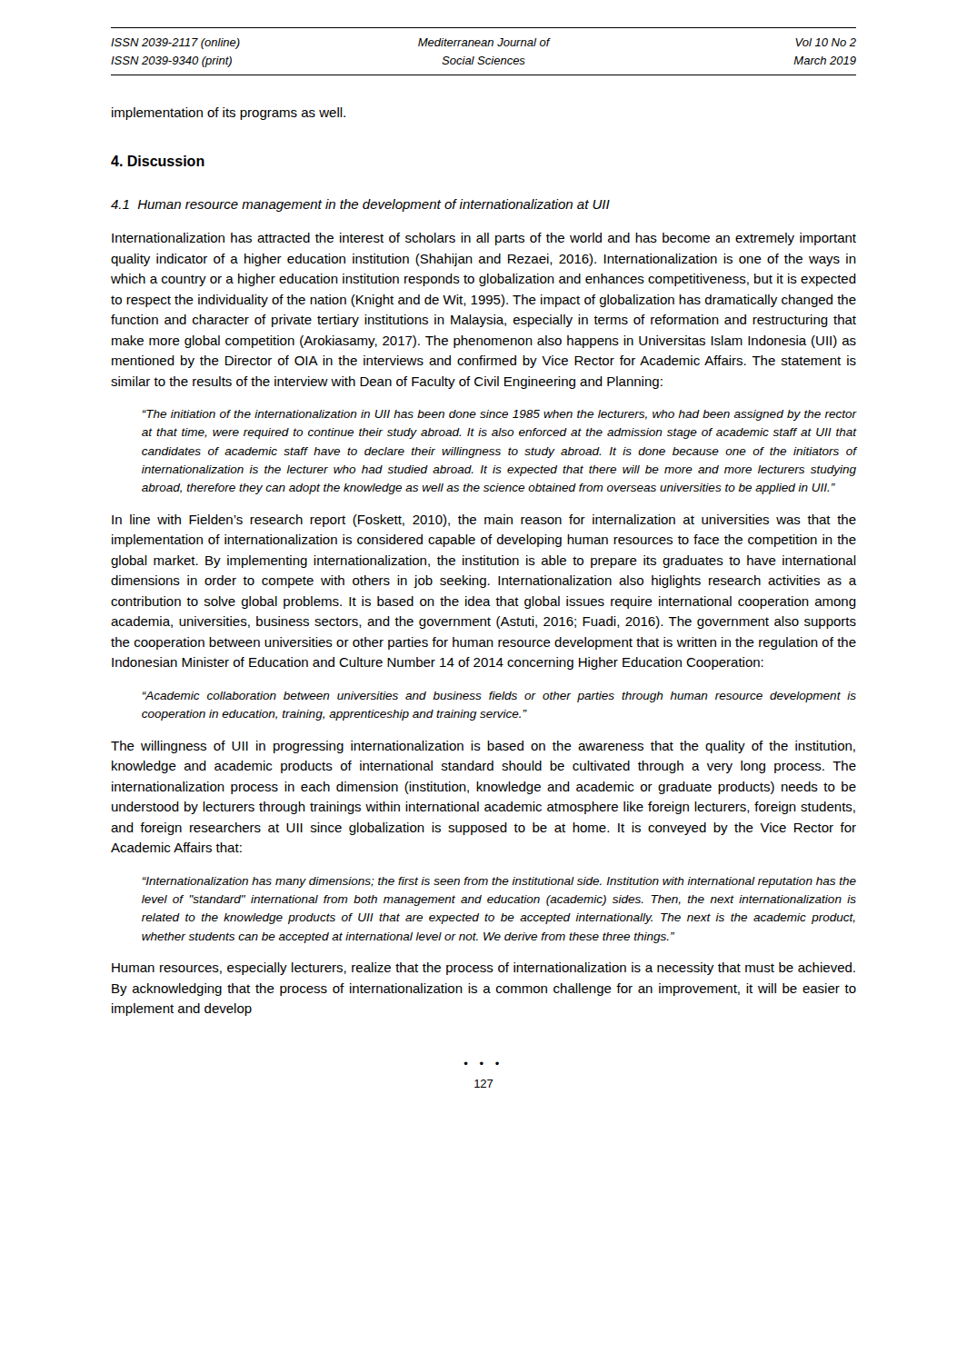| ISSN 2039-2117 (online) ISSN 2039-9340 (print) | Mediterranean Journal of Social Sciences | Vol 10 No 2 March 2019 |
implementation of its programs as well.
4. Discussion
4.1 Human resource management in the development of internationalization at UII
Internationalization has attracted the interest of scholars in all parts of the world and has become an extremely important quality indicator of a higher education institution (Shahijan and Rezaei, 2016). Internationalization is one of the ways in which a country or a higher education institution responds to globalization and enhances competitiveness, but it is expected to respect the individuality of the nation (Knight and de Wit, 1995). The impact of globalization has dramatically changed the function and character of private tertiary institutions in Malaysia, especially in terms of reformation and restructuring that make more global competition (Arokiasamy, 2017). The phenomenon also happens in Universitas Islam Indonesia (UII) as mentioned by the Director of OIA in the interviews and confirmed by Vice Rector for Academic Affairs. The statement is similar to the results of the interview with Dean of Faculty of Civil Engineering and Planning:
“The initiation of the internationalization in UII has been done since 1985 when the lecturers, who had been assigned by the rector at that time, were required to continue their study abroad. It is also enforced at the admission stage of academic staff at UII that candidates of academic staff have to declare their willingness to study abroad. It is done because one of the initiators of internationalization is the lecturer who had studied abroad. It is expected that there will be more and more lecturers studying abroad, therefore they can adopt the knowledge as well as the science obtained from overseas universities to be applied in UII.”
In line with Fielden’s research report (Foskett, 2010), the main reason for internalization at universities was that the implementation of internationalization is considered capable of developing human resources to face the competition in the global market. By implementing internationalization, the institution is able to prepare its graduates to have international dimensions in order to compete with others in job seeking. Internationalization also higlights research activities as a contribution to solve global problems. It is based on the idea that global issues require international cooperation among academia, universities, business sectors, and the government (Astuti, 2016; Fuadi, 2016). The government also supports the cooperation between universities or other parties for human resource development that is written in the regulation of the Indonesian Minister of Education and Culture Number 14 of 2014 concerning Higher Education Cooperation:
“Academic collaboration between universities and business fields or other parties through human resource development is cooperation in education, training, apprenticeship and training service.”
The willingness of UII in progressing internationalization is based on the awareness that the quality of the institution, knowledge and academic products of international standard should be cultivated through a very long process. The internationalization process in each dimension (institution, knowledge and academic or graduate products) needs to be understood by lecturers through trainings within international academic atmosphere like foreign lecturers, foreign students, and foreign researchers at UII since globalization is supposed to be at home. It is conveyed by the Vice Rector for Academic Affairs that:
“Internationalization has many dimensions; the first is seen from the institutional side. Institution with international reputation has the level of "standard" international from both management and education (academic) sides. Then, the next internationalization is related to the knowledge products of UII that are expected to be accepted internationally. The next is the academic product, whether students can be accepted at international level or not. We derive from these three things.”
Human resources, especially lecturers, realize that the process of internationalization is a necessity that must be achieved. By acknowledging that the process of internationalization is a common challenge for an improvement, it will be easier to implement and develop
• • •
127